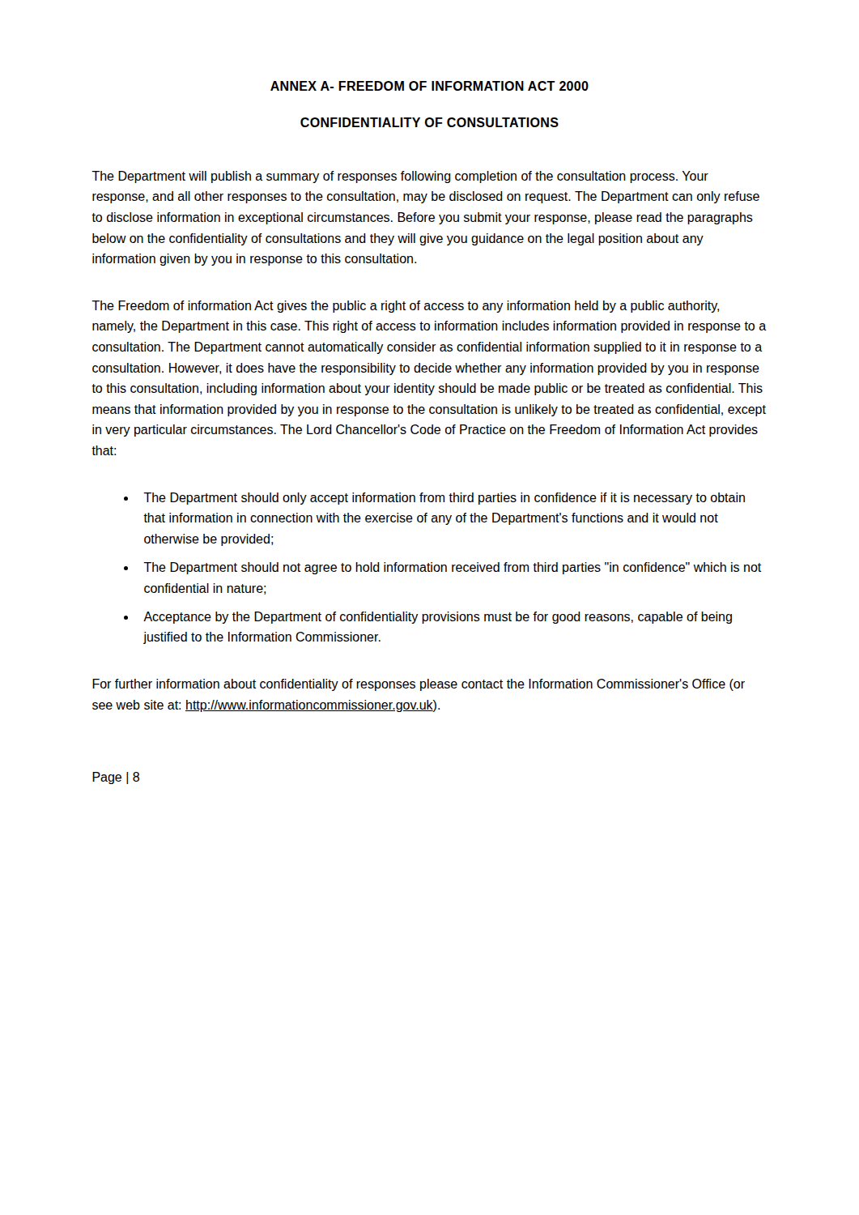ANNEX A- FREEDOM OF INFORMATION ACT 2000
CONFIDENTIALITY OF CONSULTATIONS
The Department will publish a summary of responses following completion of the consultation process. Your response, and all other responses to the consultation, may be disclosed on request. The Department can only refuse to disclose information in exceptional circumstances. Before you submit your response, please read the paragraphs below on the confidentiality of consultations and they will give you guidance on the legal position about any information given by you in response to this consultation.
The Freedom of information Act gives the public a right of access to any information held by a public authority, namely, the Department in this case. This right of access to information includes information provided in response to a consultation. The Department cannot automatically consider as confidential information supplied to it in response to a consultation. However, it does have the responsibility to decide whether any information provided by you in response to this consultation, including information about your identity should be made public or be treated as confidential. This means that information provided by you in response to the consultation is unlikely to be treated as confidential, except in very particular circumstances. The Lord Chancellor's Code of Practice on the Freedom of Information Act provides that:
The Department should only accept information from third parties in confidence if it is necessary to obtain that information in connection with the exercise of any of the Department's functions and it would not otherwise be provided;
The Department should not agree to hold information received from third parties "in confidence" which is not confidential in nature;
Acceptance by the Department of confidentiality provisions must be for good reasons, capable of being justified to the Information Commissioner.
For further information about confidentiality of responses please contact the Information Commissioner's Office (or see web site at: http://www.informationcommissioner.gov.uk).
Page | 8